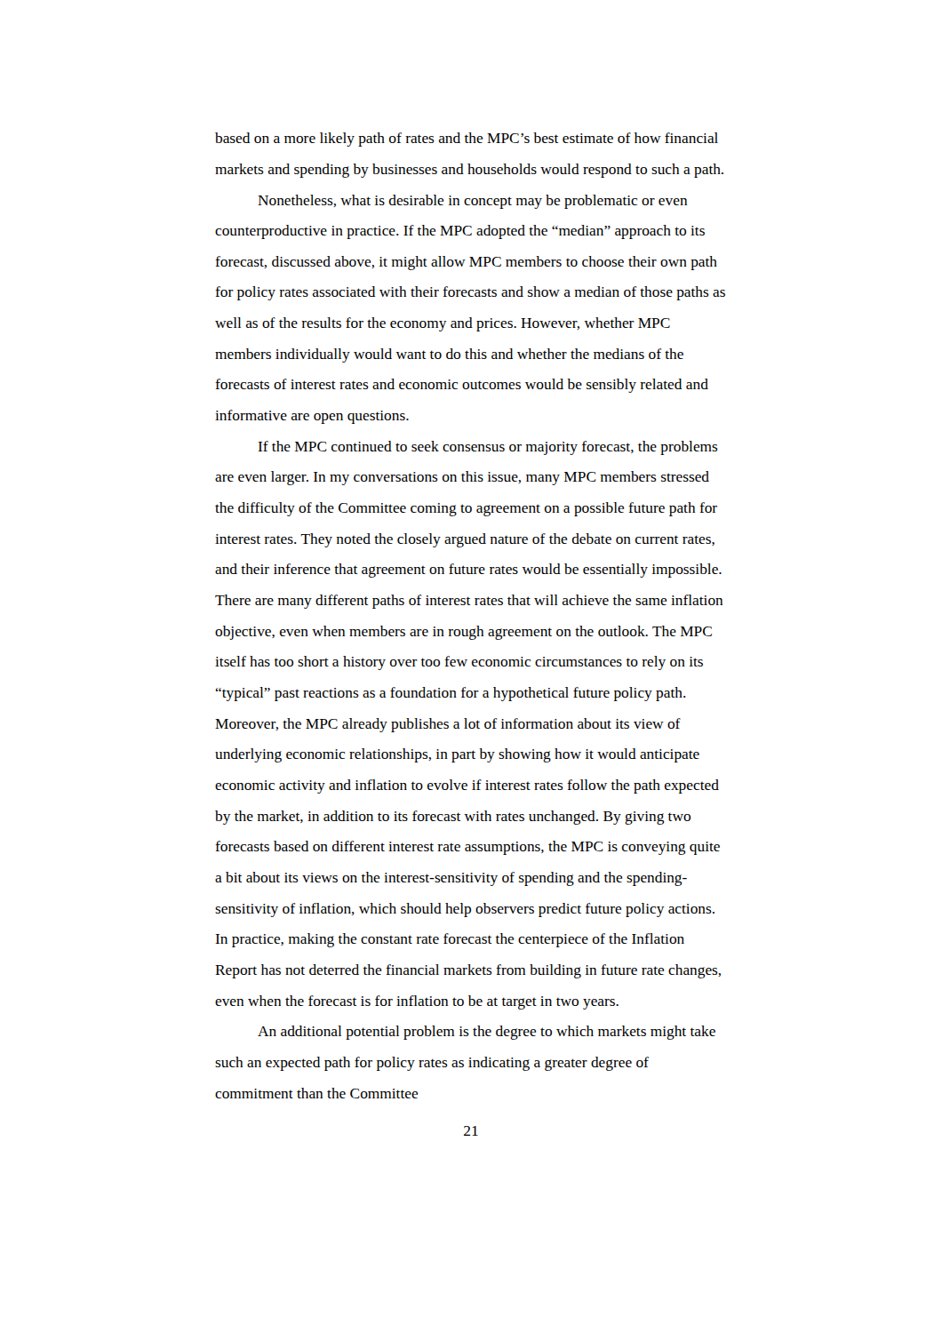based on a more likely path of rates and the MPC’s best estimate of how financial markets and spending by businesses and households would respond to such a path.
Nonetheless, what is desirable in concept may be problematic or even counterproductive in practice. If the MPC adopted the “median” approach to its forecast, discussed above, it might allow MPC members to choose their own path for policy rates associated with their forecasts and show a median of those paths as well as of the results for the economy and prices. However, whether MPC members individually would want to do this and whether the medians of the forecasts of interest rates and economic outcomes would be sensibly related and informative are open questions.
If the MPC continued to seek consensus or majority forecast, the problems are even larger. In my conversations on this issue, many MPC members stressed the difficulty of the Committee coming to agreement on a possible future path for interest rates. They noted the closely argued nature of the debate on current rates, and their inference that agreement on future rates would be essentially impossible. There are many different paths of interest rates that will achieve the same inflation objective, even when members are in rough agreement on the outlook. The MPC itself has too short a history over too few economic circumstances to rely on its “typical” past reactions as a foundation for a hypothetical future policy path. Moreover, the MPC already publishes a lot of information about its view of underlying economic relationships, in part by showing how it would anticipate economic activity and inflation to evolve if interest rates follow the path expected by the market, in addition to its forecast with rates unchanged. By giving two forecasts based on different interest rate assumptions, the MPC is conveying quite a bit about its views on the interest-sensitivity of spending and the spending-sensitivity of inflation, which should help observers predict future policy actions. In practice, making the constant rate forecast the centerpiece of the Inflation Report has not deterred the financial markets from building in future rate changes, even when the forecast is for inflation to be at target in two years.
An additional potential problem is the degree to which markets might take such an expected path for policy rates as indicating a greater degree of commitment than the Committee
21